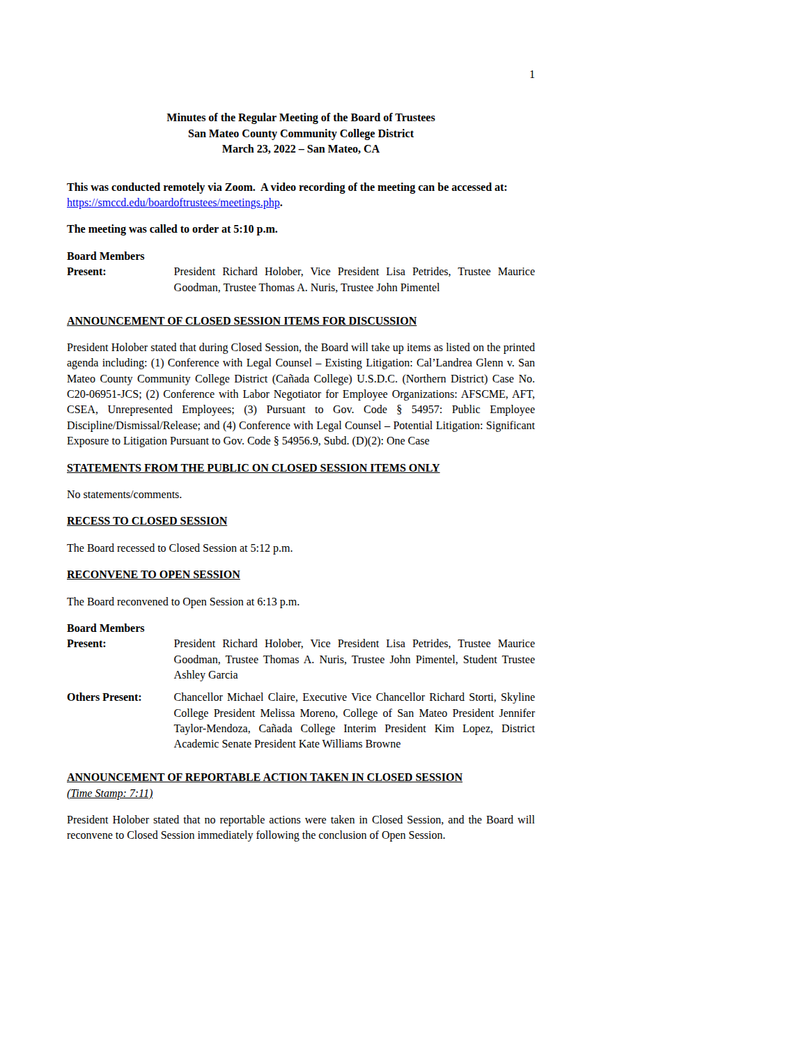1
Minutes of the Regular Meeting of the Board of Trustees San Mateo County Community College District March 23, 2022 – San Mateo, CA
This was conducted remotely via Zoom. A video recording of the meeting can be accessed at:
https://smccd.edu/boardoftrustees/meetings.php.
The meeting was called to order at 5:10 p.m.
Board Members
| Present: | President Richard Holober, Vice President Lisa Petrides, Trustee Maurice Goodman, Trustee Thomas A. Nuris, Trustee John Pimentel |
ANNOUNCEMENT OF CLOSED SESSION ITEMS FOR DISCUSSION
President Holober stated that during Closed Session, the Board will take up items as listed on the printed agenda including: (1) Conference with Legal Counsel – Existing Litigation: Cal’Landrea Glenn v. San Mateo County Community College District (Cañada College) U.S.D.C. (Northern District) Case No. C20-06951-JCS; (2) Conference with Labor Negotiator for Employee Organizations: AFSCME, AFT, CSEA, Unrepresented Employees; (3) Pursuant to Gov. Code § 54957: Public Employee Discipline/Dismissal/Release; and (4) Conference with Legal Counsel – Potential Litigation: Significant Exposure to Litigation Pursuant to Gov. Code § 54956.9, Subd. (D)(2): One Case
STATEMENTS FROM THE PUBLIC ON CLOSED SESSION ITEMS ONLY
No statements/comments.
RECESS TO CLOSED SESSION
The Board recessed to Closed Session at 5:12 p.m.
RECONVENE TO OPEN SESSION
The Board reconvened to Open Session at 6:13 p.m.
Board Members
| Present: | President Richard Holober, Vice President Lisa Petrides, Trustee Maurice Goodman, Trustee Thomas A. Nuris, Trustee John Pimentel, Student Trustee Ashley Garcia |
| Others Present: | Chancellor Michael Claire, Executive Vice Chancellor Richard Storti, Skyline College President Melissa Moreno, College of San Mateo President Jennifer Taylor-Mendoza, Cañada College Interim President Kim Lopez, District Academic Senate President Kate Williams Browne |
ANNOUNCEMENT OF REPORTABLE ACTION TAKEN IN CLOSED SESSION
(Time Stamp: 7:11)
President Holober stated that no reportable actions were taken in Closed Session, and the Board will reconvene to Closed Session immediately following the conclusion of Open Session.